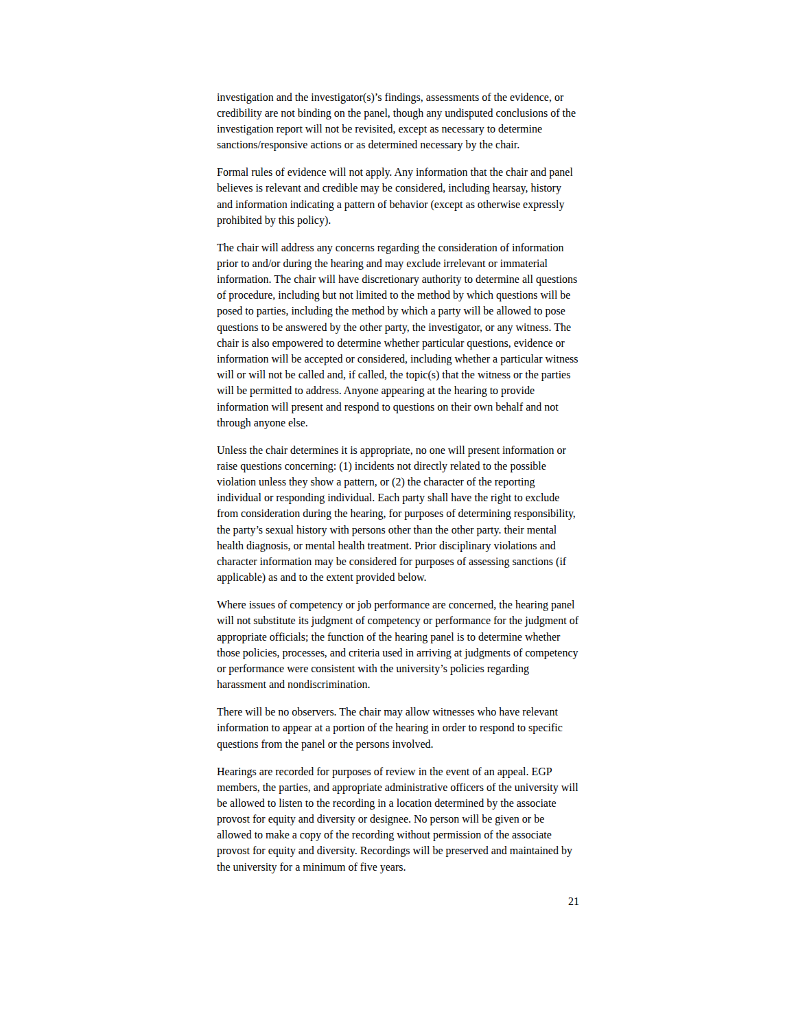investigation and the investigator(s)’s findings, assessments of the evidence, or credibility are not binding on the panel, though any undisputed conclusions of the investigation report will not be revisited, except as necessary to determine sanctions/responsive actions or as determined necessary by the chair.
Formal rules of evidence will not apply. Any information that the chair and panel believes is relevant and credible may be considered, including hearsay, history and information indicating a pattern of behavior (except as otherwise expressly prohibited by this policy).
The chair will address any concerns regarding the consideration of information prior to and/or during the hearing and may exclude irrelevant or immaterial information. The chair will have discretionary authority to determine all questions of procedure, including but not limited to the method by which questions will be posed to parties, including the method by which a party will be allowed to pose questions to be answered by the other party, the investigator, or any witness. The chair is also empowered to determine whether particular questions, evidence or information will be accepted or considered, including whether a particular witness will or will not be called and, if called, the topic(s) that the witness or the parties will be permitted to address. Anyone appearing at the hearing to provide information will present and respond to questions on their own behalf and not through anyone else.
Unless the chair determines it is appropriate, no one will present information or raise questions concerning: (1) incidents not directly related to the possible violation unless they show a pattern, or (2) the character of the reporting individual or responding individual. Each party shall have the right to exclude from consideration during the hearing, for purposes of determining responsibility, the party’s sexual history with persons other than the other party. their mental health diagnosis, or mental health treatment. Prior disciplinary violations and character information may be considered for purposes of assessing sanctions (if applicable) as and to the extent provided below.
Where issues of competency or job performance are concerned, the hearing panel will not substitute its judgment of competency or performance for the judgment of appropriate officials; the function of the hearing panel is to determine whether those policies, processes, and criteria used in arriving at judgments of competency or performance were consistent with the university’s policies regarding harassment and nondiscrimination.
There will be no observers. The chair may allow witnesses who have relevant information to appear at a portion of the hearing in order to respond to specific questions from the panel or the persons involved.
Hearings are recorded for purposes of review in the event of an appeal. EGP members, the parties, and appropriate administrative officers of the university will be allowed to listen to the recording in a location determined by the associate provost for equity and diversity or designee. No person will be given or be allowed to make a copy of the recording without permission of the associate provost for equity and diversity. Recordings will be preserved and maintained by the university for a minimum of five years.
21